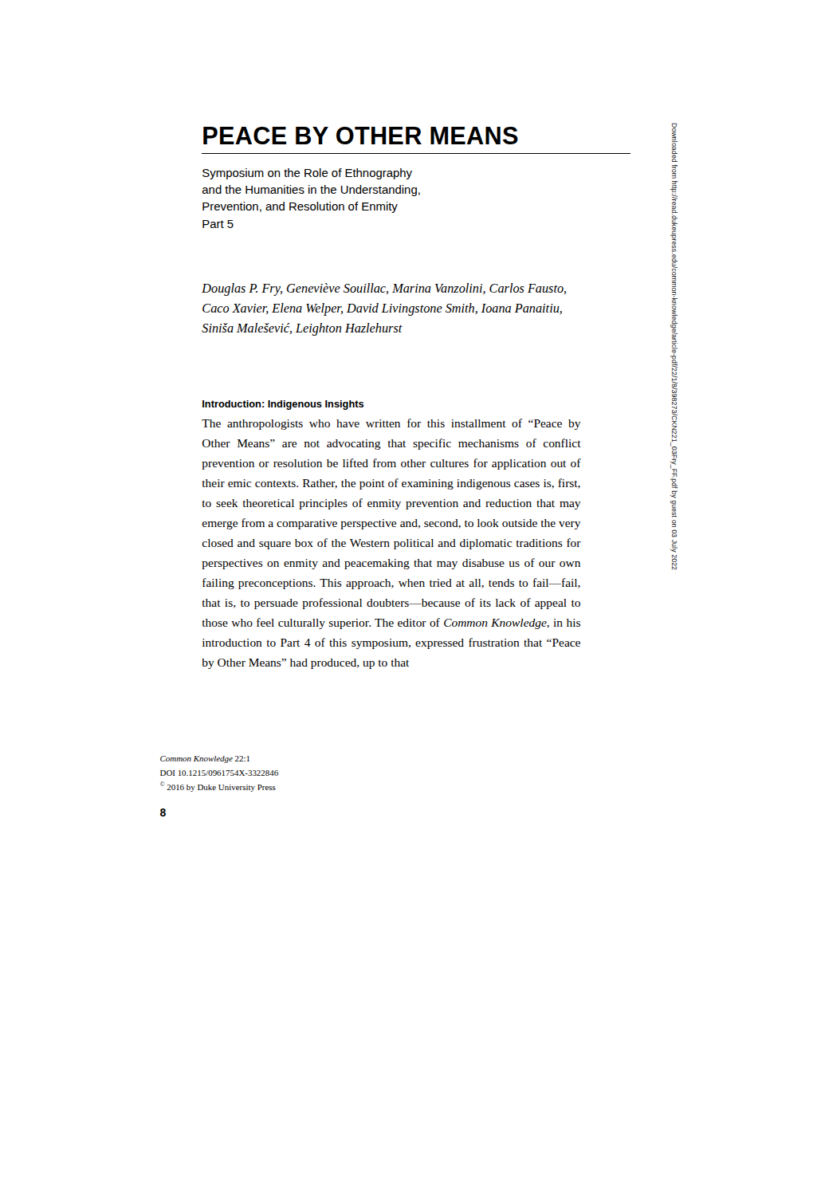Downloaded from http://read.dukeupress.edu/common-knowledge/article-pdf/22/1/8/398273/CKN221_03Fry_FF.pdf by guest on 03 July 2022
PEACE BY OTHER MEANS
Symposium on the Role of Ethnography
and the Humanities in the Understanding,
Prevention, and Resolution of Enmity
Part 5
Douglas P. Fry, Geneviève Souillac, Marina Vanzolini, Carlos Fausto,
Caco Xavier, Elena Welper, David Livingstone Smith, Ioana Panaitiu,
Siniša Malešević, Leighton Hazlehurst
Introduction: Indigenous Insights
The anthropologists who have written for this installment of “Peace by Other Means” are not advocating that specific mechanisms of conflict prevention or resolution be lifted from other cultures for application out of their emic contexts. Rather, the point of examining indigenous cases is, first, to seek theoretical principles of enmity prevention and reduction that may emerge from a comparative perspective and, second, to look outside the very closed and square box of the Western political and diplomatic traditions for perspectives on enmity and peacemaking that may disabuse us of our own failing preconceptions. This approach, when tried at all, tends to fail—fail, that is, to persuade professional doubters—because of its lack of appeal to those who feel culturally superior. The editor of Common Knowledge, in his introduction to Part 4 of this symposium, expressed frustration that “Peace by Other Means” had produced, up to that
Common Knowledge 22:1
DOI 10.1215/0961754X-3322846
© 2016 by Duke University Press
8